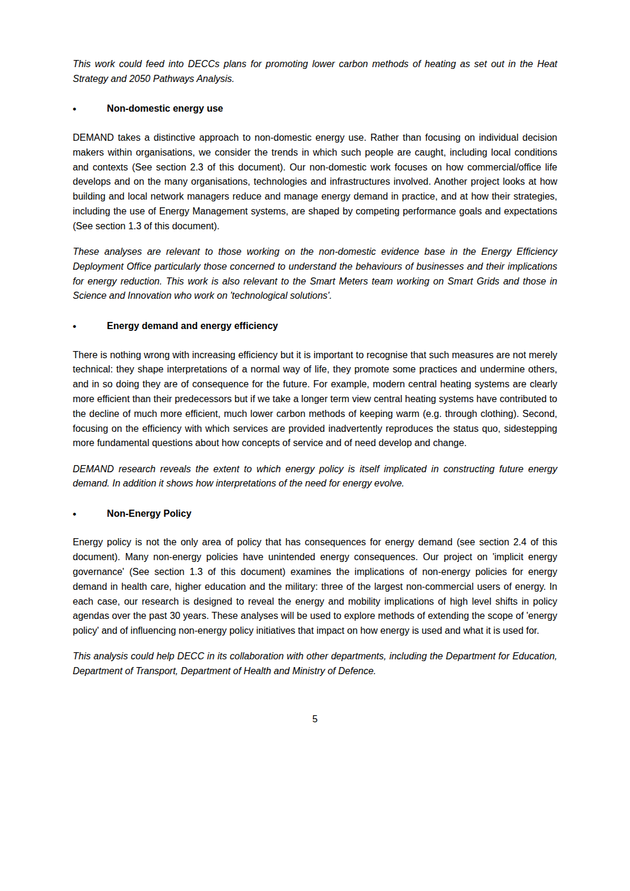This work could feed into DECCs plans for promoting lower carbon methods of heating as set out in the Heat Strategy and 2050 Pathways Analysis.
Non-domestic energy use
DEMAND takes a distinctive approach to non-domestic energy use. Rather than focusing on individual decision makers within organisations, we consider the trends in which such people are caught, including local conditions and contexts (See section 2.3 of this document). Our non-domestic work focuses on how commercial/office life develops and on the many organisations, technologies and infrastructures involved. Another project looks at how building and local network managers reduce and manage energy demand in practice, and at how their strategies, including the use of Energy Management systems, are shaped by competing performance goals and expectations (See section 1.3 of this document).
These analyses are relevant to those working on the non-domestic evidence base in the Energy Efficiency Deployment Office particularly those concerned to understand the behaviours of businesses and their implications for energy reduction. This work is also relevant to the Smart Meters team working on Smart Grids and those in Science and Innovation who work on 'technological solutions'.
Energy demand and energy efficiency
There is nothing wrong with increasing efficiency but it is important to recognise that such measures are not merely technical: they shape interpretations of a normal way of life, they promote some practices and undermine others, and in so doing they are of consequence for the future. For example, modern central heating systems are clearly more efficient than their predecessors but if we take a longer term view central heating systems have contributed to the decline of much more efficient, much lower carbon methods of keeping warm (e.g. through clothing). Second, focusing on the efficiency with which services are provided inadvertently reproduces the status quo, sidestepping more fundamental questions about how concepts of service and of need develop and change.
DEMAND research reveals the extent to which energy policy is itself implicated in constructing future energy demand. In addition it shows how interpretations of the need for energy evolve.
Non-Energy Policy
Energy policy is not the only area of policy that has consequences for energy demand (see section 2.4 of this document). Many non-energy policies have unintended energy consequences. Our project on 'implicit energy governance' (See section 1.3 of this document) examines the implications of non-energy policies for energy demand in health care, higher education and the military: three of the largest non-commercial users of energy. In each case, our research is designed to reveal the energy and mobility implications of high level shifts in policy agendas over the past 30 years. These analyses will be used to explore methods of extending the scope of 'energy policy' and of influencing non-energy policy initiatives that impact on how energy is used and what it is used for.
This analysis could help DECC in its collaboration with other departments, including the Department for Education, Department of Transport, Department of Health and Ministry of Defence.
5